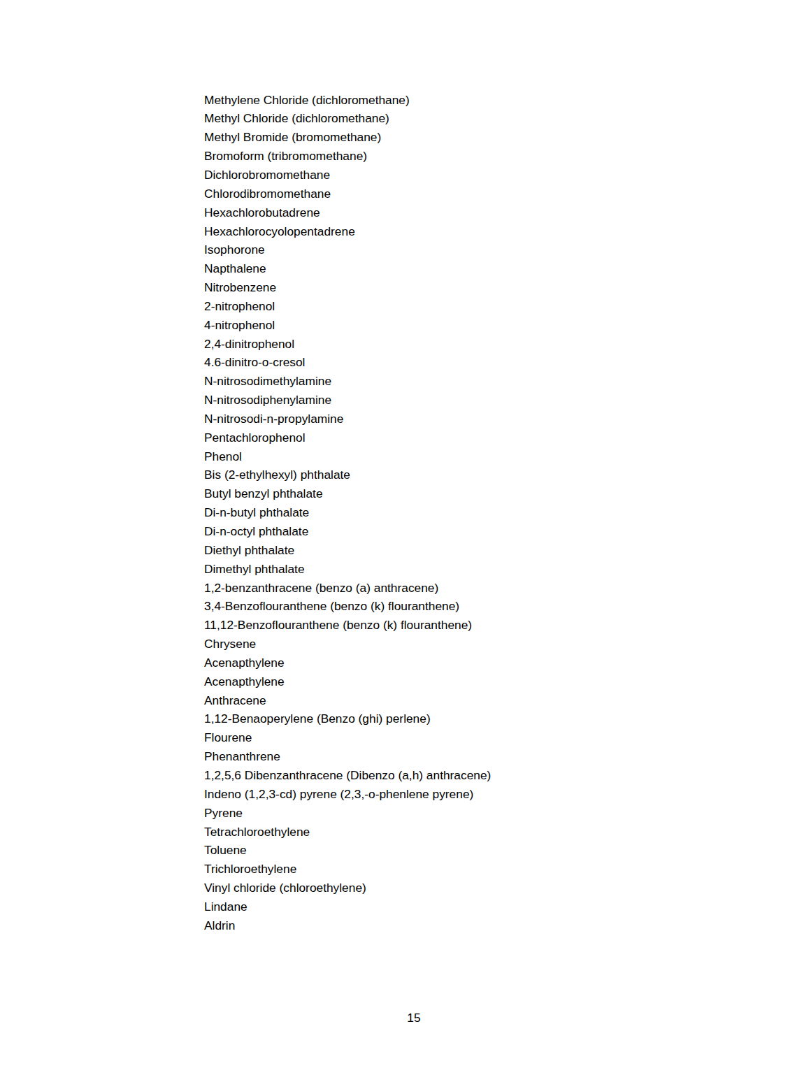Methylene Chloride (dichloromethane)
Methyl Chloride (dichloromethane)
Methyl Bromide (bromomethane)
Bromoform (tribromomethane)
Dichlorobromomethane
Chlorodibromomethane
Hexachlorobutadrene
Hexachlorocyolopentadrene
Isophorone
Napthalene
Nitrobenzene
2-nitrophenol
4-nitrophenol
2,4-dinitrophenol
4.6-dinitro-o-cresol
N-nitrosodimethylamine
N-nitrosodiphenylamine
N-nitrosodi-n-propylamine
Pentachlorophenol
Phenol
Bis (2-ethylhexyl) phthalate
Butyl benzyl phthalate
Di-n-butyl phthalate
Di-n-octyl phthalate
Diethyl phthalate
Dimethyl phthalate
1,2-benzanthracene (benzo (a) anthracene)
3,4-Benzoflouranthene (benzo (k) flouranthene)
11,12-Benzoflouranthene (benzo (k) flouranthene)
Chrysene
Acenapthylene
Acenapthylene
Anthracene
1,12-Benaoperylene (Benzo (ghi) perlene)
Flourene
Phenanthrene
1,2,5,6 Dibenzanthracene (Dibenzo (a,h) anthracene)
Indeno (1,2,3-cd) pyrene (2,3,-o-phenlene pyrene)
Pyrene
Tetrachloroethylene
Toluene
Trichloroethylene
Vinyl chloride (chloroethylene)
Lindane
Aldrin
15